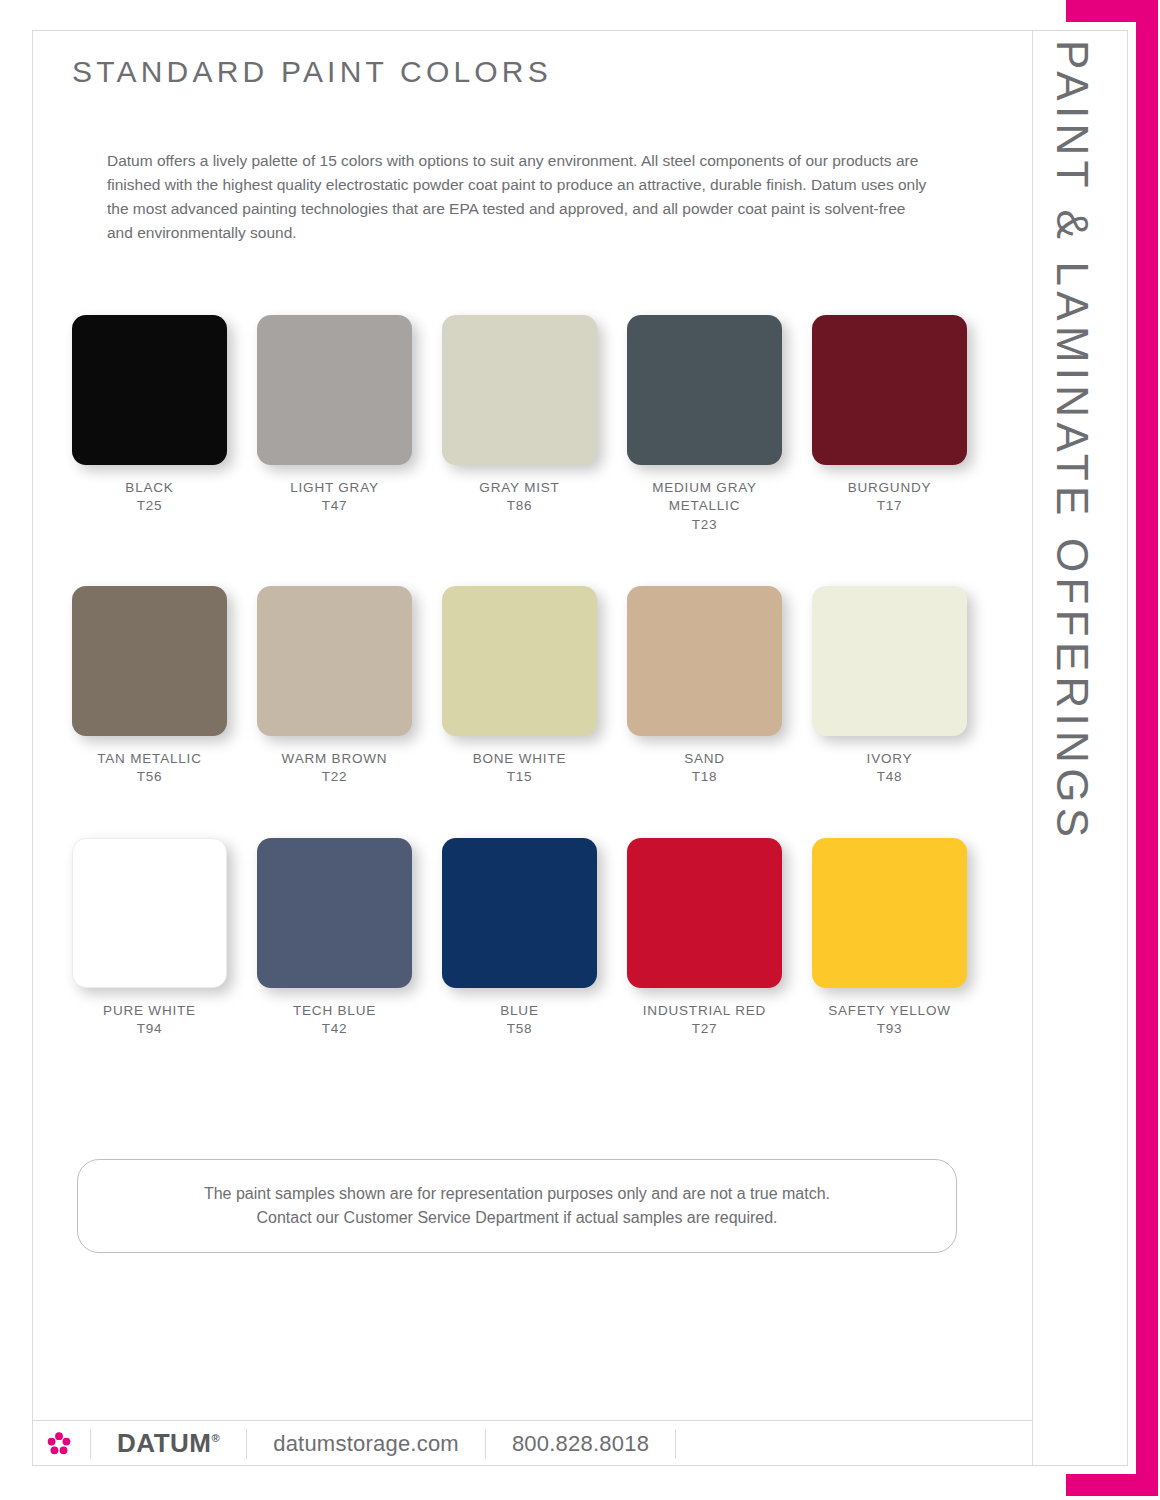Paint & Laminate Offerings
Standard Paint Colors
Datum offers a lively palette of 15 colors with options to suit any environment. All steel components of our products are finished with the highest quality electrostatic powder coat paint to produce an attractive, durable finish. Datum uses only the most advanced painting technologies that are EPA tested and approved, and all powder coat paint is solvent-free and environmentally sound.
Black
T25
Light Gray
T47
Gray Mist
T86
Medium Gray
Metallic
T23
Burgundy
T17
Tan Metallic
T56
Warm Brown
T22
Bone White
T15
Sand
T18
Ivory
T48
Pure White
T94
Tech Blue
T42
Blue
T58
Industrial Red
T27
Safety Yellow
T93
The paint samples shown are for representation purposes only and are not a true match.
Contact our Customer Service Department if actual samples are required.
DATUM®
datumstorage.com
800.828.8018